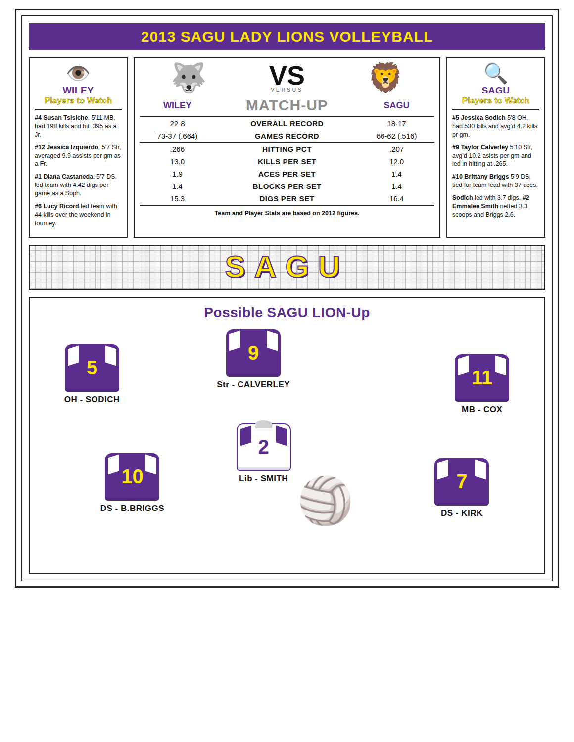2013 SAGU Lady Lions Volleyball
👁️
WILEY
Players to Watch
#4 Susan Tsisiche, 5’11 MB, had 198 kills and hit .395 as a Jr.
#12 Jessica Izquierdo, 5’7 Str, averaged 9.9 assists per gm as a Fr.
#1 Diana Castaneda, 5’7 DS, led team with 4.42 digs per game as a Soph.
#6 Lucy Ricord led team with 44 kills over the weekend in tourney.
🐺
VSVERSUS
🦁
| WILEY | MATCH-UP | SAGU |
| --- | --- | --- |
| 22-8 | Overall Record | 18-17 |
| 73-37 (.664) | Games Record | 66-62 (.516) |
| .266 | Hitting Pct | .207 |
| 13.0 | Kills Per Set | 12.0 |
| 1.9 | Aces Per Set | 1.4 |
| 1.4 | Blocks Per Set | 1.4 |
| 15.3 | Digs Per Set | 16.4 |
Team and Player Stats are based on 2012 figures.
🔍
SAGU
Players to Watch
#5 Jessica Sodich 5'8 OH, had 530 kills and avg’d 4.2 kills pr gm.
#9 Taylor Calverley 5’10 Str, avg’d 10.2 asists per gm and led in hitting at .265.
#10 Brittany Briggs 5’9 DS, tied for team lead with 37 aces.
Sodich led with 3.7 digs. #2 Emmalee Smith netted 3.3 scoops and Briggs 2.6.
SAGU
Possible SAGU LION-Up
5
OH - SODICH
9
Str - CALVERLEY
11
MB - COX
10
DS - B.BRIGGS
2
Lib - SMITH
7
DS - KIRK
🏐